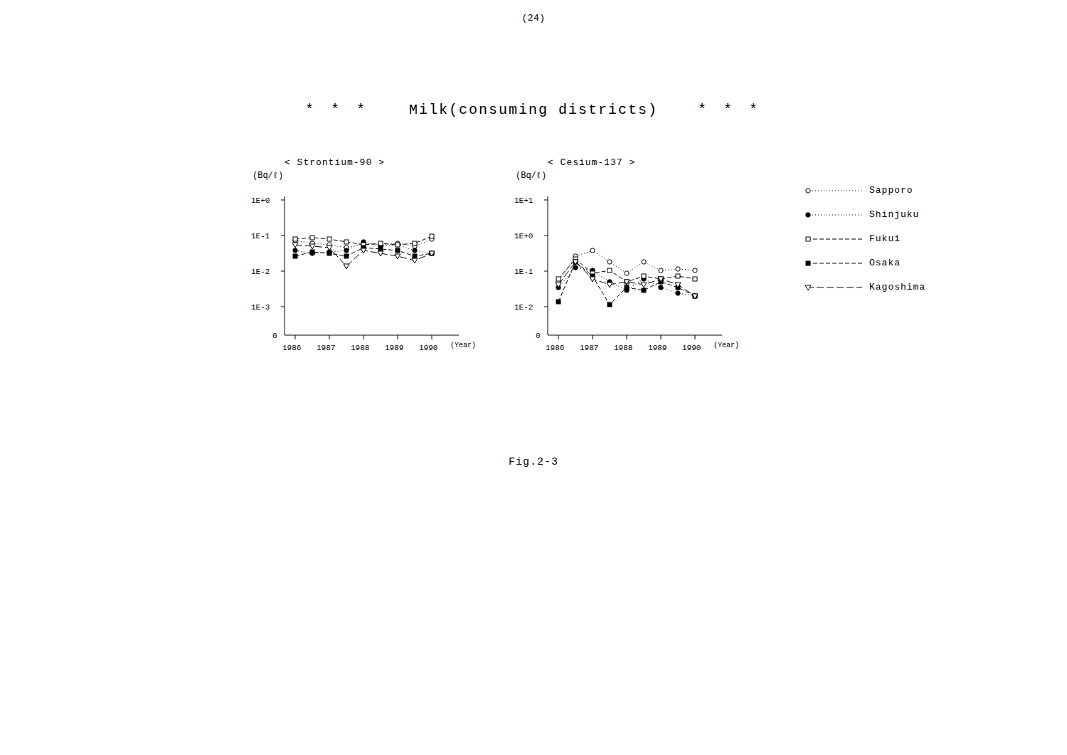(24)
* * * Milk(consuming districts) * * *
< Strontium-90 >
(Bq/ℓ)
1E+0 1E-1 1E-2 1E-3 0 1986 1987 1988 1989 1990 (Year)
< Cesium-137 >
(Bq/ℓ)
1E+1 1E+0 1E-1 1E-2 0 1986 1987 1988 1989 1990 (Year)
Sapporo
Shinjuku
Fukui
Osaka
Kagoshima
Fig.2-3